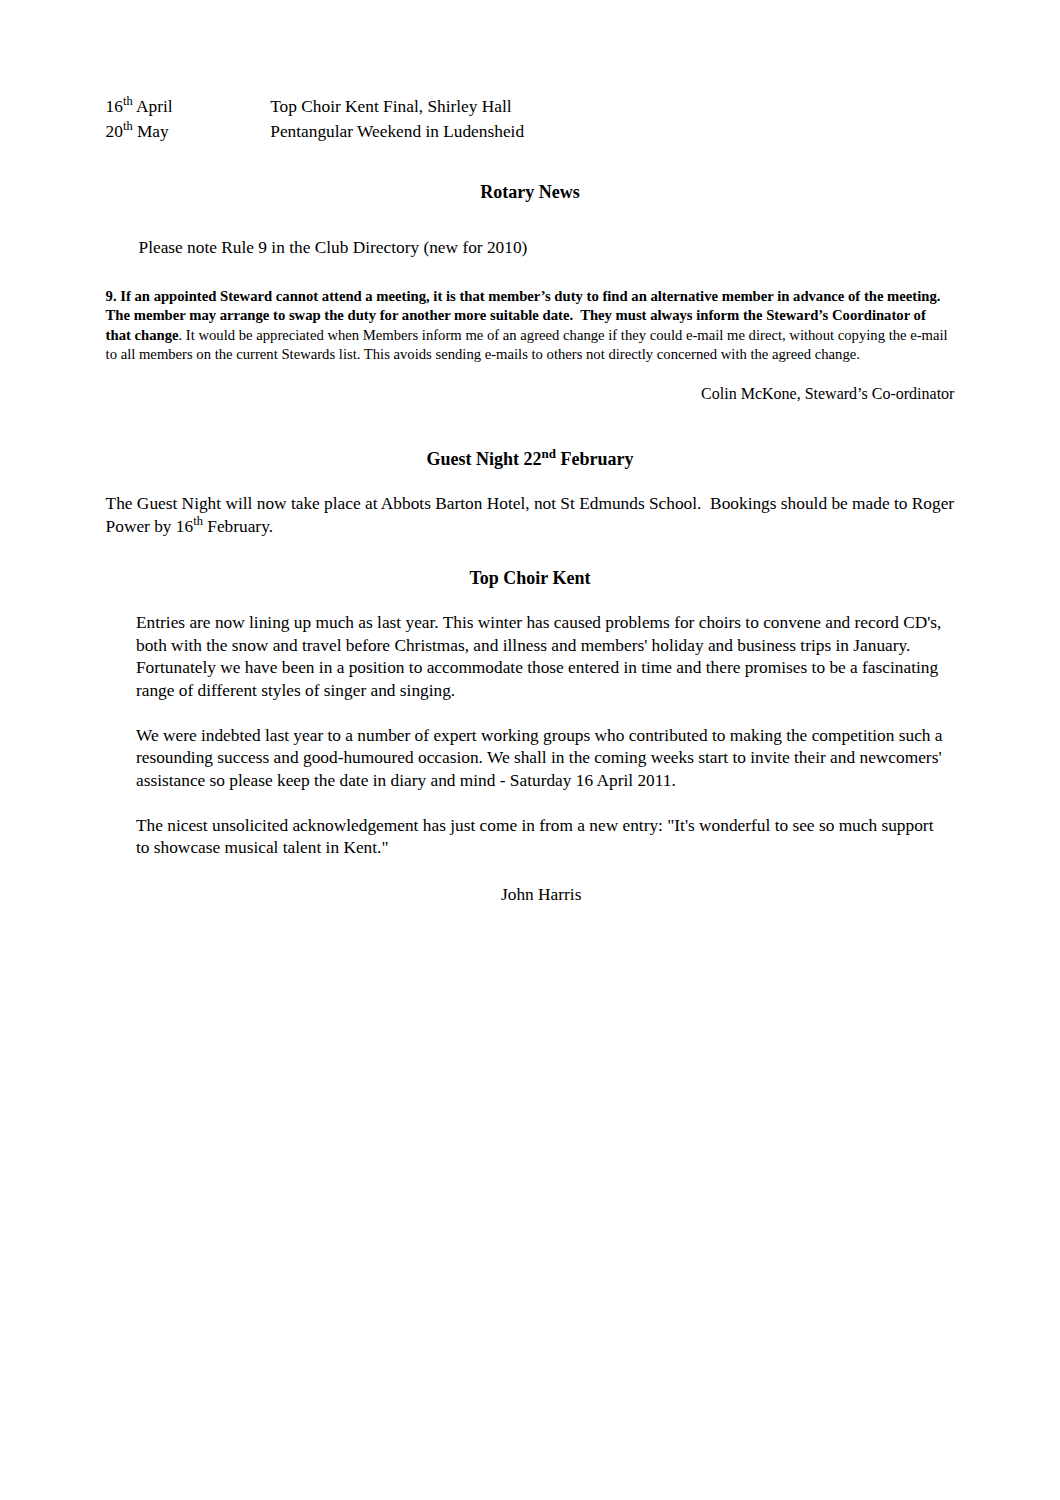| 16 th April | Top Choir Kent Final, Shirley Hall |
| 20 th May | Pentangular Weekend in Ludensheid |
Rotary News
Please note Rule 9 in the Club Directory (new for 2010)
9. If an appointed Steward cannot attend a meeting, it is that member’s duty to find an alternative member in advance of the meeting. The member may arrange to swap the duty for another more suitable date. They must always inform the Steward’s Coordinator of that change. It would be appreciated when Members inform me of an agreed change if they could e-mail me direct, without copying the e-mail to all members on the current Stewards list. This avoids sending e-mails to others not directly concerned with the agreed change.
Colin McKone, Steward’s Co-ordinator
Guest Night 22nd February
The Guest Night will now take place at Abbots Barton Hotel, not St Edmunds School. Bookings should be made to Roger Power by 16th February.
Top Choir Kent
Entries are now lining up much as last year. This winter has caused problems for choirs to convene and record CD's, both with the snow and travel before Christmas, and illness and members' holiday and business trips in January. Fortunately we have been in a position to accommodate those entered in time and there promises to be a fascinating range of different styles of singer and singing.
We were indebted last year to a number of expert working groups who contributed to making the competition such a resounding success and good-humoured occasion. We shall in the coming weeks start to invite their and newcomers' assistance so please keep the date in diary and mind - Saturday 16 April 2011.
The nicest unsolicited acknowledgement has just come in from a new entry: "It's wonderful to see so much support to showcase musical talent in Kent."
John Harris